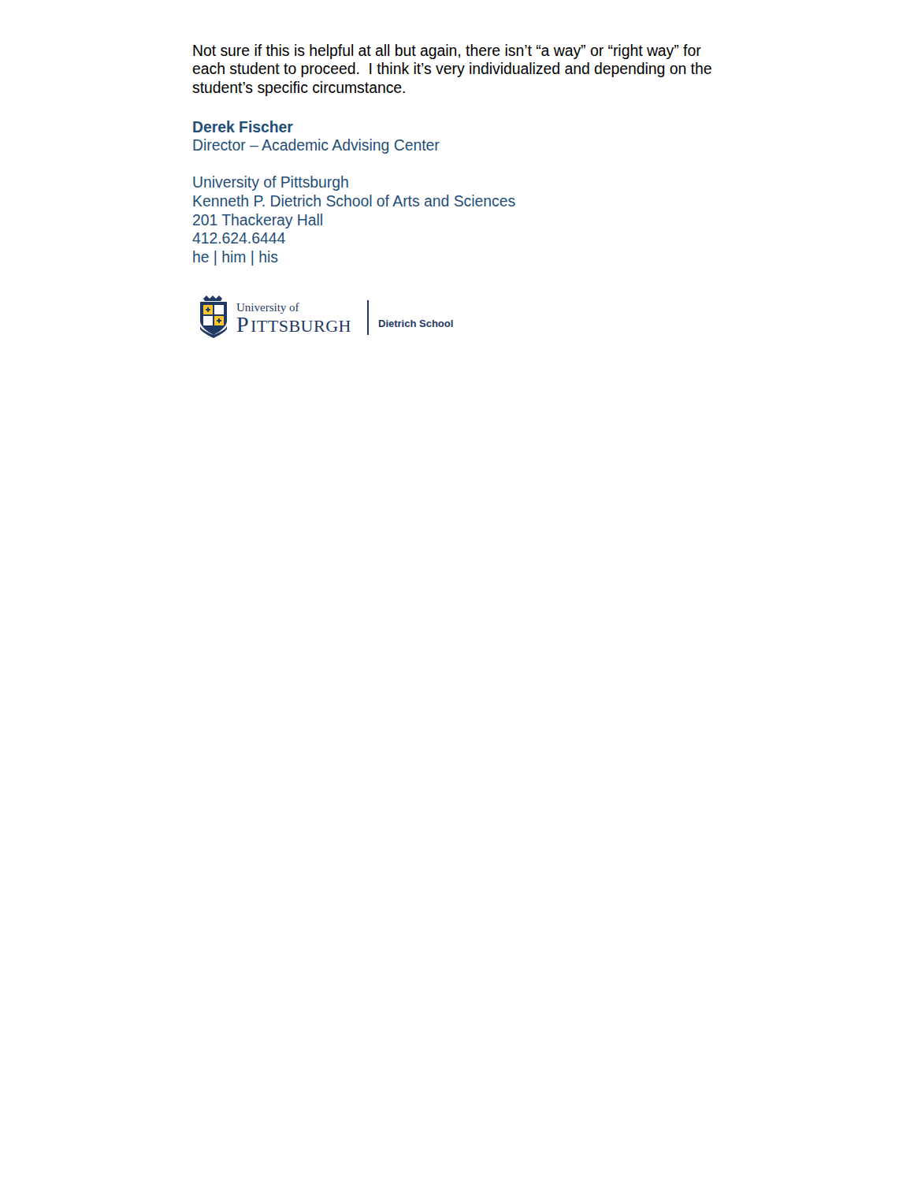Not sure if this is helpful at all but again, there isn’t “a way” or “right way” for each student to proceed. I think it’s very individualized and depending on the student’s specific circumstance.
Derek Fischer
Director – Academic Advising Center
University of Pittsburgh
Kenneth P. Dietrich School of Arts and Sciences
201 Thackeray Hall
412.624.6444
he | him | his
University of P ITTSBURGH Dietrich School